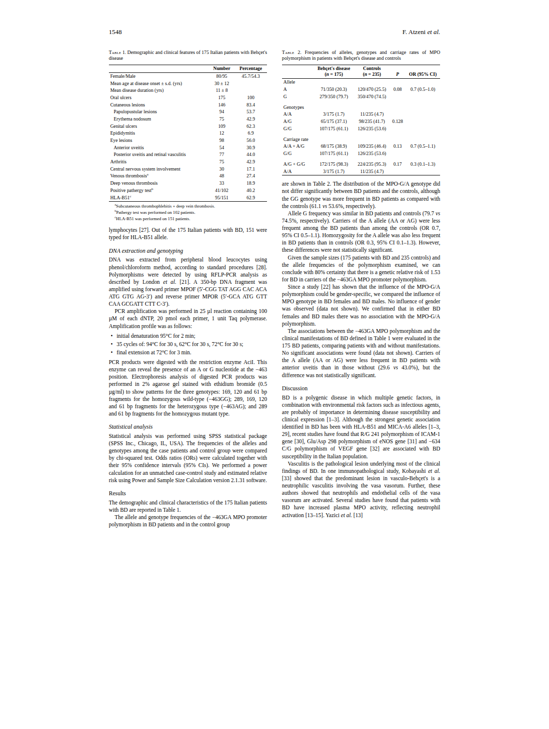1548
F. Atzeni et al.
Table 1. Demographic and clinical features of 175 Italian patients with Behçet's disease
| | Number | Percentage |
| --- | --- | --- |
| Female/Male | 80/95 | 45.7/54.3 |
| Mean age at disease onset ± s.d. (yrs) | 30 ± 12 | |
| Mean disease duration (yrs) | 11 ± 8 | |
| Oral ulcers | 175 | 100 |
| Cutaneous lesions | 146 | 83.4 |
| Papulopustular lesions | 94 | 53.7 |
| Erythema nodosum | 75 | 42.9 |
| Genital ulcers | 109 | 62.3 |
| Epididymitis | 12 | 6.9 |
| Eye lesions | 98 | 56.0 |
| Anterior uveitis | 54 | 30.9 |
| Posterior uveitis and retinal vasculitis | 77 | 44.0 |
| Arthritis | 75 | 42.9 |
| Central nervous system involvement | 30 | 17.1 |
| Venous thrombosis a | 48 | 27.4 |
| Deep venous thrombosis | 33 | 18.9 |
| Positive pathergy test b | 41/102 | 40.2 |
| HLA-B51 c | 95/151 | 62.9 |
aSubcutaneous thrombophlebitis + deep vein thrombosis.
bPathergy test was performed on 102 patients.
cHLA-B51 was performed on 151 patients.
lymphocytes [27]. Out of the 175 Italian patients with BD, 151 were typed for HLA-B51 allele.
DNA extraction and genotyping
DNA was extracted from peripheral blood leucocytes using phenol/chloroform method, according to standard procedures [28]. Polymorphisms were detected by using RFLP-PCR analysis as described by London et al. [21]. A 350-bp DNA fragment was amplified using forward primer MPOF (5′-CGG TAT AGG CAC ACA ATG GTG AG-3′) and reverse primer MPOR (5′-GCA ATG GTT CAA GCGATT CTT C-3′).
PCR amplification was performed in 25 µl reaction containing 100 µM of each dNTP, 20 pmol each primer, 1 unit Taq polymerase. Amplification profile was as follows:
initial denaturation 95°C for 2 min;
35 cycles of: 94°C for 30 s, 62°C for 30 s, 72°C for 30 s;
final extension at 72°C for 3 min.
PCR products were digested with the restriction enzyme AciI. This enzyme can reveal the presence of an A or G nucleotide at the −463 position. Electrophoresis analysis of digested PCR products was performed in 2% agarose gel stained with ethidium bromide (0.5 µg/ml) to show patterns for the three genotypes: 169, 120 and 61 bp fragments for the homozygous wild-type (−463GG); 289, 169, 120 and 61 bp fragments for the heterozygous type (−463AG); and 289 and 61 bp fragments for the homozygous mutant type.
Statistical analysis
Statistical analysis was performed using SPSS statistical package (SPSS Inc., Chicago, IL, USA). The frequencies of the alleles and genotypes among the case patients and control group were compared by chi-squared test. Odds ratios (ORs) were calculated together with their 95% confidence intervals (95% CIs). We performed a power calculation for an unmatched case-control study and estimated relative risk using Power and Sample Size Calculation version 2.1.31 software.
Results
The demographic and clinical characteristics of the 175 Italian patients with BD are reported in Table 1.
The allele and genotype frequencies of the −463GA MPO promoter polymorphism in BD patients and in the control group
Table 2. Frequencies of alleles, genotypes and carriage rates of MPO polymorphism in patients with Behçet's disease and controls
| | Behçet's disease ( n = 175) | Controls ( n = 235) | P | OR (95% CI) |
| --- | --- | --- | --- | --- |
| Allele | | | | |
| A | 71/350 (20.3) | 120/470 (25.5) | 0.08 | 0.7 (0.5–1.0) |
| G | 279/350 (79.7) | 350/470 (74.5) | | |
| Genotypes | | | | |
| A/A | 3/175 (1.7) | 11/235 (4.7) | | |
| A/G | 65/175 (37.1) | 98/235 (41.7) | 0.128 | |
| G/G | 107/175 (61.1) | 126/235 (53.6) | | |
| Carriage rate | | | | |
| A/A + A/G | 68/175 (38.9) | 109/235 (46.4) | 0.13 | 0.7 (0.5–1.1) |
| G/G | 107/175 (61.1) | 126/235 (53.6) | | |
| A/G + G/G | 172/175 (98.3) | 224/235 (95.3) | 0.17 | 0.3 (0.1–1.3) |
| A/A | 3/175 (1.7) | 11/235 (4.7) | | |
are shown in Table 2. The distribution of the MPO-G/A genotype did not differ significantly between BD patients and the controls, although the GG genotype was more frequent in BD patients as compared with the controls (61.1 vs 53.6%, respectively).
Allele G frequency was similar in BD patients and controls (79.7 vs 74.5%, respectively). Carriers of the A allele (AA or AG) were less frequent among the BD patients than among the controls (OR 0.7, 95% CI 0.5–1.1). Homozygosity for the A allele was also less frequent in BD patients than in controls (OR 0.3, 95% CI 0.1–1.3). However, these differences were not statistically significant.
Given the sample sizes (175 patients with BD and 235 controls) and the allele frequencies of the polymorphism examined, we can conclude with 80% certainty that there is a genetic relative risk of 1.53 for BD in carriers of the −463GA MPO promoter polymorphism.
Since a study [22] has shown that the influence of the MPO-G/A polymorphism could be gender-specific, we compared the influence of MPO genotype in BD females and BD males. No influence of gender was observed (data not shown). We confirmed that in either BD females and BD males there was no association with the MPO-G/A polymorphism.
The associations between the −463GA MPO polymorphism and the clinical manifestations of BD defined in Table 1 were evaluated in the 175 BD patients, comparing patients with and without manifestations. No significant associations were found (data not shown). Carriers of the A allele (AA or AG) were less frequent in BD patients with anterior uveitis than in those without (29.6 vs 43.0%), but the difference was not statistically significant.
Discussion
BD is a polygenic disease in which multiple genetic factors, in combination with environmental risk factors such as infectious agents, are probably of importance in determining disease susceptibility and clinical expression [1–3]. Although the strongest genetic association identified in BD has been with HLA-B51 and MICA-A6 alleles [1–3, 29], recent studies have found that R/G 241 polymorphism of ICAM-1 gene [30], Glu/Asp 298 polymorphism of eNOS gene [31] and −634 C/G polymorphism of VEGF gene [32] are associated with BD susceptibility in the Italian population.
Vasculitis is the pathological lesion underlying most of the clinical findings of BD. In one immunopathological study, Kobayashi et al. [33] showed that the predominant lesion in vasculo-Behçet's is a neutrophilic vasculitis involving the vasa vasorum. Further, these authors showed that neutrophils and endothelial cells of the vasa vasorum are activated. Several studies have found that patients with BD have increased plasma MPO activity, reflecting neutrophil activation [13–15]. Yazici et al. [13]